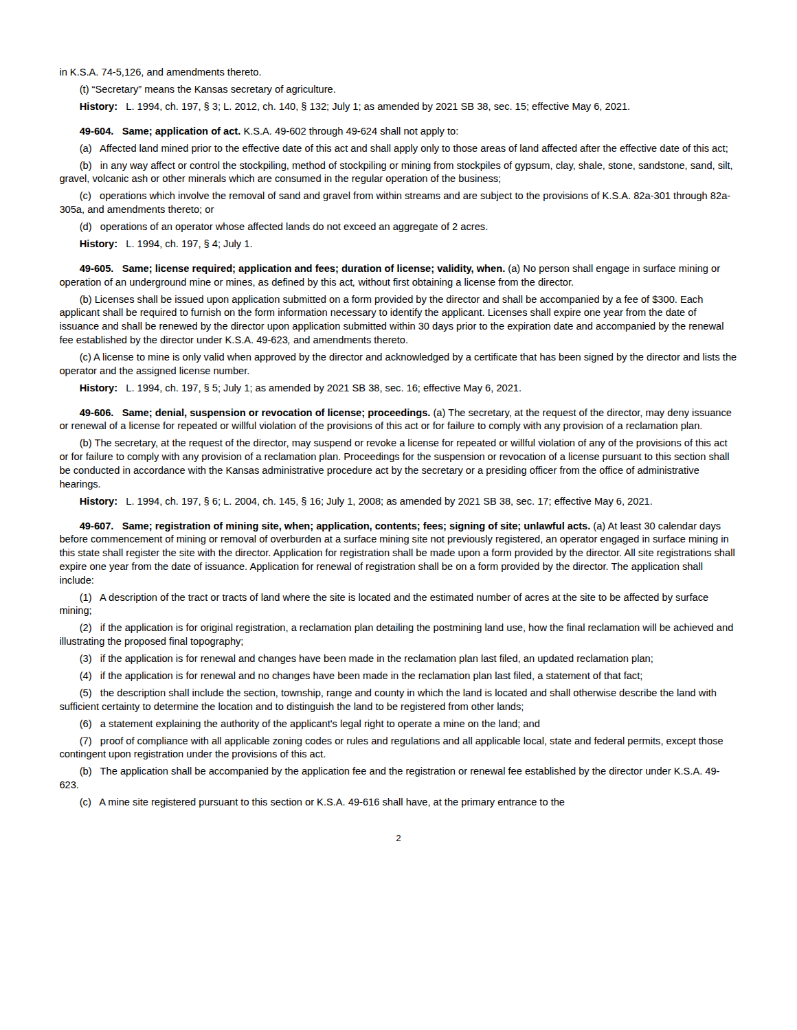in K.S.A. 74-5,126, and amendments thereto.
(t) “Secretary” means the Kansas secretary of agriculture.
History: L. 1994, ch. 197, § 3; L. 2012, ch. 140, § 132; July 1; as amended by 2021 SB 38, sec. 15; effective May 6, 2021.
49-604. Same; application of act. K.S.A. 49-602 through 49-624 shall not apply to:
(a) Affected land mined prior to the effective date of this act and shall apply only to those areas of land affected after the effective date of this act;
(b) in any way affect or control the stockpiling, method of stockpiling or mining from stockpiles of gypsum, clay, shale, stone, sandstone, sand, silt, gravel, volcanic ash or other minerals which are consumed in the regular operation of the business;
(c) operations which involve the removal of sand and gravel from within streams and are subject to the provisions of K.S.A. 82a-301 through 82a-305a, and amendments thereto; or
(d) operations of an operator whose affected lands do not exceed an aggregate of 2 acres.
History: L. 1994, ch. 197, § 4; July 1.
49-605. Same; license required; application and fees; duration of license; validity, when. (a) No person shall engage in surface mining or operation of an underground mine or mines, as defined by this act, without first obtaining a license from the director.
(b) Licenses shall be issued upon application submitted on a form provided by the director and shall be accompanied by a fee of $300. Each applicant shall be required to furnish on the form information necessary to identify the applicant. Licenses shall expire one year from the date of issuance and shall be renewed by the director upon application submitted within 30 days prior to the expiration date and accompanied by the renewal fee established by the director under K.S.A. 49-623, and amendments thereto.
(c) A license to mine is only valid when approved by the director and acknowledged by a certificate that has been signed by the director and lists the operator and the assigned license number.
History: L. 1994, ch. 197, § 5; July 1; as amended by 2021 SB 38, sec. 16; effective May 6, 2021.
49-606. Same; denial, suspension or revocation of license; proceedings. (a) The secretary, at the request of the director, may deny issuance or renewal of a license for repeated or willful violation of the provisions of this act or for failure to comply with any provision of a reclamation plan.
(b) The secretary, at the request of the director, may suspend or revoke a license for repeated or willful violation of any of the provisions of this act or for failure to comply with any provision of a reclamation plan. Proceedings for the suspension or revocation of a license pursuant to this section shall be conducted in accordance with the Kansas administrative procedure act by the secretary or a presiding officer from the office of administrative hearings.
History: L. 1994, ch. 197, § 6; L. 2004, ch. 145, § 16; July 1, 2008; as amended by 2021 SB 38, sec. 17; effective May 6, 2021.
49-607. Same; registration of mining site, when; application, contents; fees; signing of site; unlawful acts. (a) At least 30 calendar days before commencement of mining or removal of overburden at a surface mining site not previously registered, an operator engaged in surface mining in this state shall register the site with the director. Application for registration shall be made upon a form provided by the director. All site registrations shall expire one year from the date of issuance. Application for renewal of registration shall be on a form provided by the director. The application shall include:
(1) A description of the tract or tracts of land where the site is located and the estimated number of acres at the site to be affected by surface mining;
(2) if the application is for original registration, a reclamation plan detailing the postmining land use, how the final reclamation will be achieved and illustrating the proposed final topography;
(3) if the application is for renewal and changes have been made in the reclamation plan last filed, an updated reclamation plan;
(4) if the application is for renewal and no changes have been made in the reclamation plan last filed, a statement of that fact;
(5) the description shall include the section, township, range and county in which the land is located and shall otherwise describe the land with sufficient certainty to determine the location and to distinguish the land to be registered from other lands;
(6) a statement explaining the authority of the applicant's legal right to operate a mine on the land; and
(7) proof of compliance with all applicable zoning codes or rules and regulations and all applicable local, state and federal permits, except those contingent upon registration under the provisions of this act.
(b) The application shall be accompanied by the application fee and the registration or renewal fee established by the director under K.S.A. 49-623.
(c) A mine site registered pursuant to this section or K.S.A. 49-616 shall have, at the primary entrance to the
2